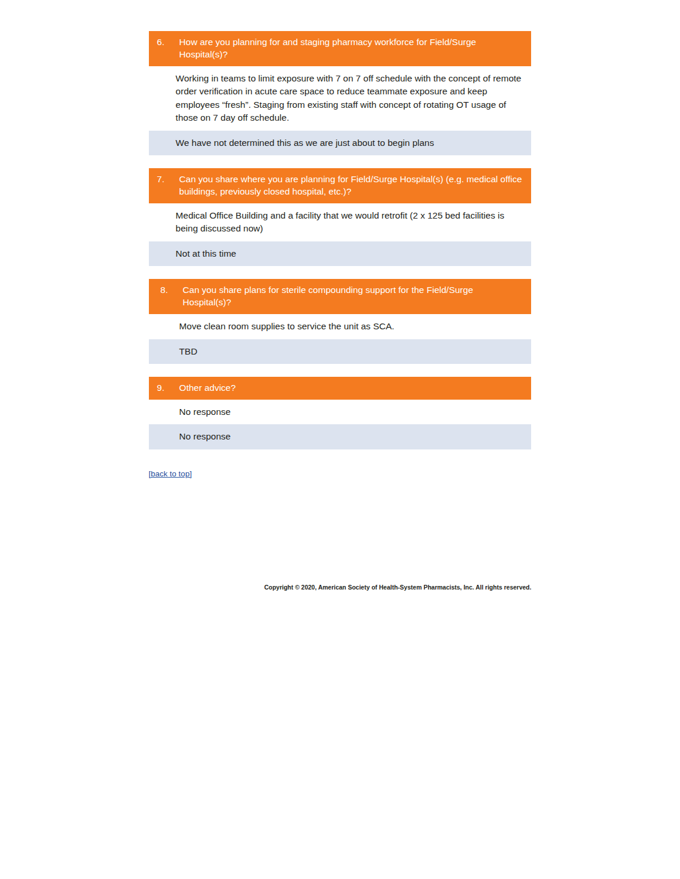6. How are you planning for and staging pharmacy workforce for Field/Surge Hospital(s)?
Working in teams to limit exposure with 7 on 7 off schedule with the concept of remote order verification in acute care space to reduce teammate exposure and keep employees “fresh”. Staging from existing staff with concept of rotating OT usage of those on 7 day off schedule.
We have not determined this as we are just about to begin plans
7. Can you share where you are planning for Field/Surge Hospital(s) (e.g. medical office buildings, previously closed hospital, etc.)?
Medical Office Building and a facility that we would retrofit (2 x 125 bed facilities is being discussed now)
Not at this time
8. Can you share plans for sterile compounding support for the Field/Surge Hospital(s)?
Move clean room supplies to service the unit as SCA.
TBD
9. Other advice?
No response
No response
[back to top]
Copyright © 2020, American Society of Health-System Pharmacists, Inc. All rights reserved.